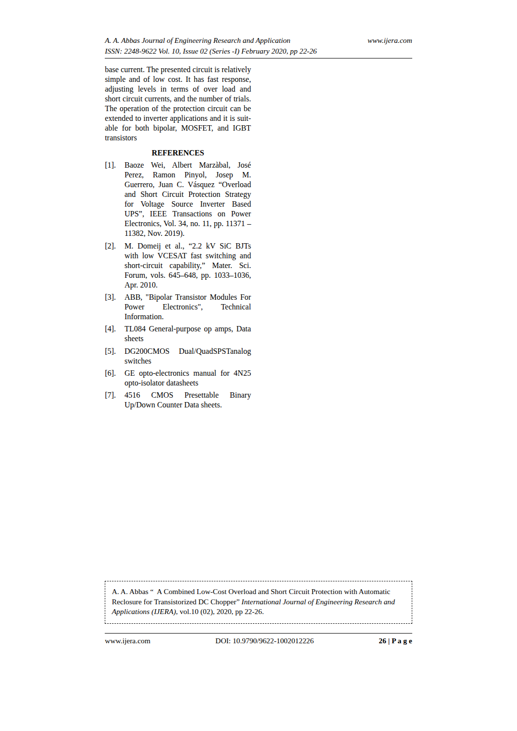A. A. Abbas Journal of Engineering Research and Application
www.ijera.com
ISSN: 2248-9622 Vol. 10, Issue 02 (Series -I) February 2020, pp 22-26
base current. The presented circuit is relatively simple and of low cost. It has fast response, adjusting levels in terms of over load and short circuit currents, and the number of trials. The operation of the protection circuit can be extended to inverter applications and it is suitable for both bipolar, MOSFET, and IGBT transistors
REFERENCES
[1]. Baoze Wei, Albert Marzàbal, José Perez, Ramon Pinyol, Josep M. Guerrero, Juan C. Vásquez “Overload and Short Circuit Protection Strategy for Voltage Source Inverter Based UPS”, IEEE Transactions on Power Electronics, Vol. 34, no. 11, pp. 11371 – 11382, Nov. 2019).
[2]. M. Domeij et al., “2.2 kV SiC BJTs with low VCESAT fast switching and short-circuit capability,” Mater. Sci. Forum, vols. 645–648, pp. 1033–1036, Apr. 2010.
[3]. ABB, "Bipolar Transistor Modules For Power Electronics", Technical Information.
[4]. TL084 General-purpose op amps, Data sheets
[5]. DG200CMOS Dual/QuadSPSTanalog switches
[6]. GE opto-electronics manual for 4N25 opto-isolator datasheets
[7]. 4516 CMOS Presettable Binary Up/Down Counter Data sheets.
A. A. Abbas “ A Combined Low-Cost Overload and Short Circuit Protection with Automatic Reclosure for Transistorized DC Chopper” International Journal of Engineering Research and Applications (IJERA), vol.10 (02), 2020, pp 22-26.
www.ijera.com
DOI: 10.9790/9622-1002012226
26 | P a g e